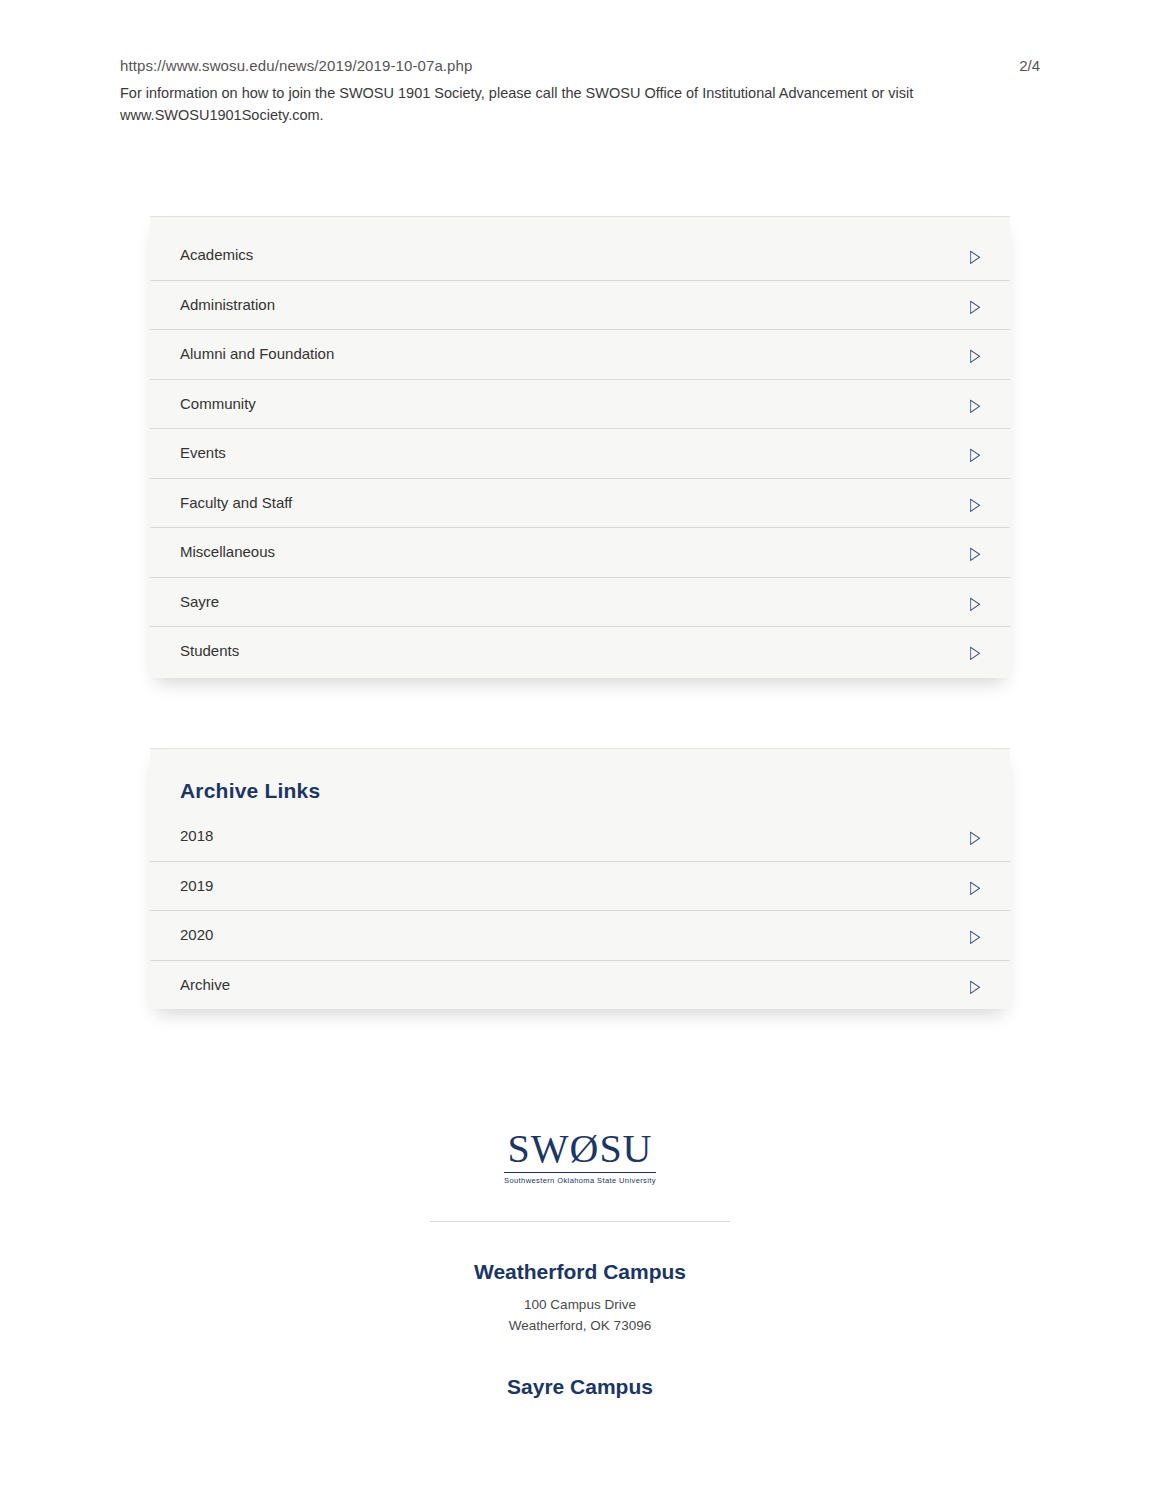https://www.swosu.edu/news/2019/2019-10-07a.php 2/4
For information on how to join the SWOSU 1901 Society, please call the SWOSU Office of Institutional Advancement or visit www.SWOSU1901Society.com.
Academics▷
Administration▷
Alumni and Foundation▷
Community▷
Events▷
Faculty and Staff▷
Miscellaneous▷
Sayre▷
Students▷
Archive Links
2018▷
2019▷
2020▷
Archive▷
SWØSU
Southwestern Oklahoma State University
Weatherford Campus
100 Campus Drive
Weatherford, OK 73096
Sayre Campus